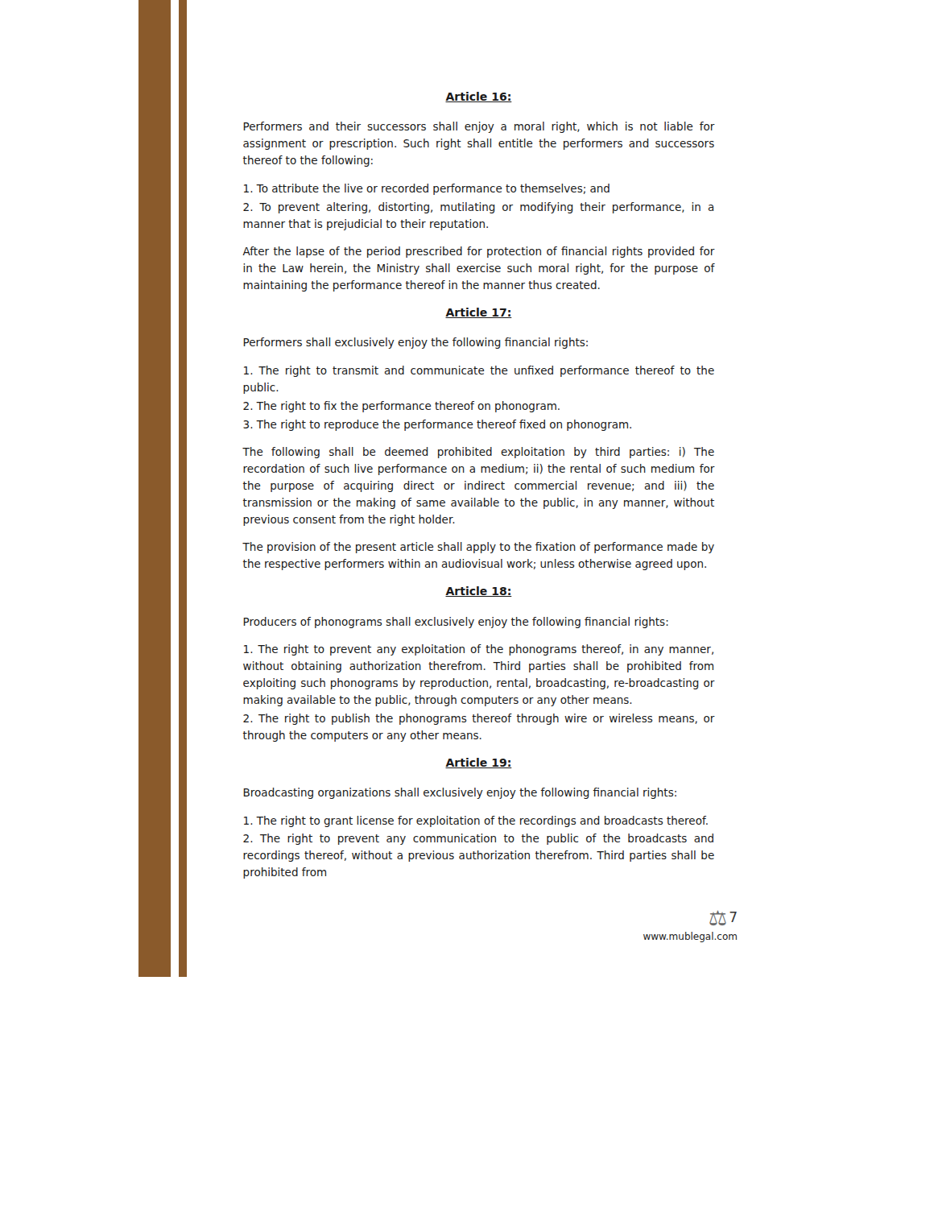Article 16:
Performers and their successors shall enjoy a moral right, which is not liable for assignment or prescription. Such right shall entitle the performers and successors thereof to the following:
1. To attribute the live or recorded performance to themselves; and
2. To prevent altering, distorting, mutilating or modifying their performance, in a manner that is prejudicial to their reputation.
After the lapse of the period prescribed for protection of financial rights provided for in the Law herein, the Ministry shall exercise such moral right, for the purpose of maintaining the performance thereof in the manner thus created.
Article 17:
Performers shall exclusively enjoy the following financial rights:
1. The right to transmit and communicate the unfixed performance thereof to the public.
2. The right to fix the performance thereof on phonogram.
3. The right to reproduce the performance thereof fixed on phonogram.
The following shall be deemed prohibited exploitation by third parties: i) The recordation of such live performance on a medium; ii) the rental of such medium for the purpose of acquiring direct or indirect commercial revenue; and iii) the transmission or the making of same available to the public, in any manner, without previous consent from the right holder.
The provision of the present article shall apply to the fixation of performance made by the respective performers within an audiovisual work; unless otherwise agreed upon.
Article 18:
Producers of phonograms shall exclusively enjoy the following financial rights:
1. The right to prevent any exploitation of the phonograms thereof, in any manner, without obtaining authorization therefrom. Third parties shall be prohibited from exploiting such phonograms by reproduction, rental, broadcasting, re-broadcasting or making available to the public, through computers or any other means.
2. The right to publish the phonograms thereof through wire or wireless means, or through the computers or any other means.
Article 19:
Broadcasting organizations shall exclusively enjoy the following financial rights:
1. The right to grant license for exploitation of the recordings and broadcasts thereof.
2. The right to prevent any communication to the public of the broadcasts and recordings thereof, without a previous authorization therefrom. Third parties shall be prohibited from
⚖7
www.mublegal.com